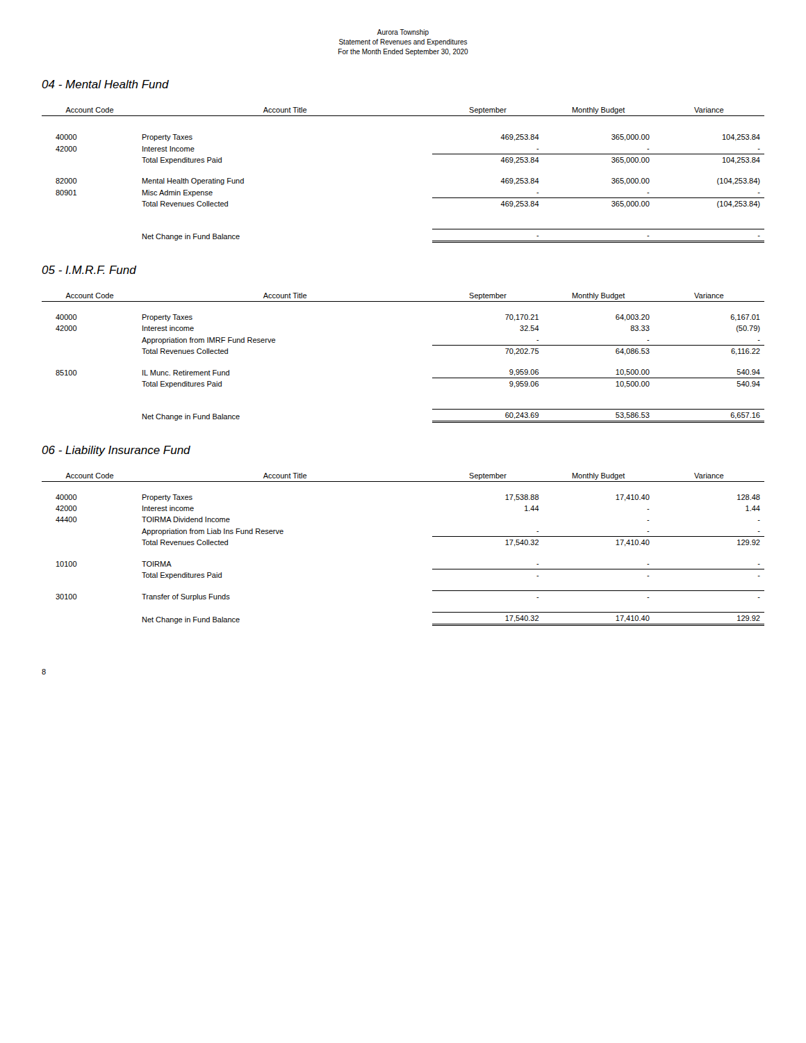Aurora Township
Statement of Revenues and Expenditures
For the Month Ended September 30, 2020
04 - Mental Health Fund
| Account Code | Account Title | September | Monthly Budget | Variance |
| --- | --- | --- | --- | --- |
| 40000 | Property Taxes | 469,253.84 | 365,000.00 | 104,253.84 |
| 42000 | Interest Income | - | - | - |
| | Total Expenditures Paid | 469,253.84 | 365,000.00 | 104,253.84 |
| 82000 | Mental Health Operating Fund | 469,253.84 | 365,000.00 | (104,253.84) |
| 80901 | Misc Admin Expense | - | - | - |
| | Total Revenues Collected | 469,253.84 | 365,000.00 | (104,253.84) |
| | Net Change in Fund Balance | - | - | - |
05 - I.M.R.F. Fund
| Account Code | Account Title | September | Monthly Budget | Variance |
| --- | --- | --- | --- | --- |
| 40000 | Property Taxes | 70,170.21 | 64,003.20 | 6,167.01 |
| 42000 | Interest income | 32.54 | 83.33 | (50.79) |
| | Appropriation from IMRF Fund Reserve | - | - | - |
| | Total Revenues Collected | 70,202.75 | 64,086.53 | 6,116.22 |
| 85100 | IL Munc. Retirement Fund | 9,959.06 | 10,500.00 | 540.94 |
| | Total Expenditures Paid | 9,959.06 | 10,500.00 | 540.94 |
| | Net Change in Fund Balance | 60,243.69 | 53,586.53 | 6,657.16 |
06 - Liability Insurance Fund
| Account Code | Account Title | September | Monthly Budget | Variance |
| --- | --- | --- | --- | --- |
| 40000 | Property Taxes | 17,538.88 | 17,410.40 | 128.48 |
| 42000 | Interest income | 1.44 | - | 1.44 |
| 44400 | TOIRMA Dividend Income | | - | - |
| | Appropriation from Liab Ins Fund Reserve | - | - | - |
| | Total Revenues Collected | 17,540.32 | 17,410.40 | 129.92 |
| 10100 | TOIRMA | - | - | - |
| | Total Expenditures Paid | - | - | - |
| 30100 | Transfer of Surplus Funds | - | - | - |
| | Net Change in Fund Balance | 17,540.32 | 17,410.40 | 129.92 |
8